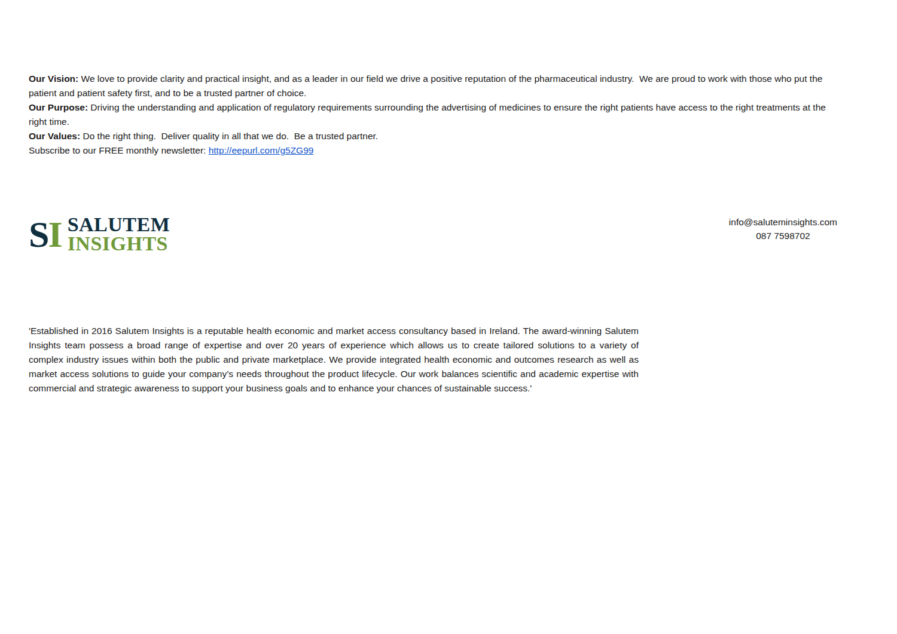Our Vision: We love to provide clarity and practical insight, and as a leader in our field we drive a positive reputation of the pharmaceutical industry. We are proud to work with those who put the patient and patient safety first, and to be a trusted partner of choice.
Our Purpose: Driving the understanding and application of regulatory requirements surrounding the advertising of medicines to ensure the right patients have access to the right treatments at the right time.
Our Values: Do the right thing. Deliver quality in all that we do. Be a trusted partner.
Subscribe to our FREE monthly newsletter: http://eepurl.com/g5ZG99
SI SALUTEM INSIGHTS
info@saluteminsights.com
087 7598702
'Established in 2016 Salutem Insights is a reputable health economic and market access consultancy based in Ireland. The award-winning Salutem Insights team possess a broad range of expertise and over 20 years of experience which allows us to create tailored solutions to a variety of complex industry issues within both the public and private marketplace. We provide integrated health economic and outcomes research as well as market access solutions to guide your company’s needs throughout the product lifecycle. Our work balances scientific and academic expertise with commercial and strategic awareness to support your business goals and to enhance your chances of sustainable success.'